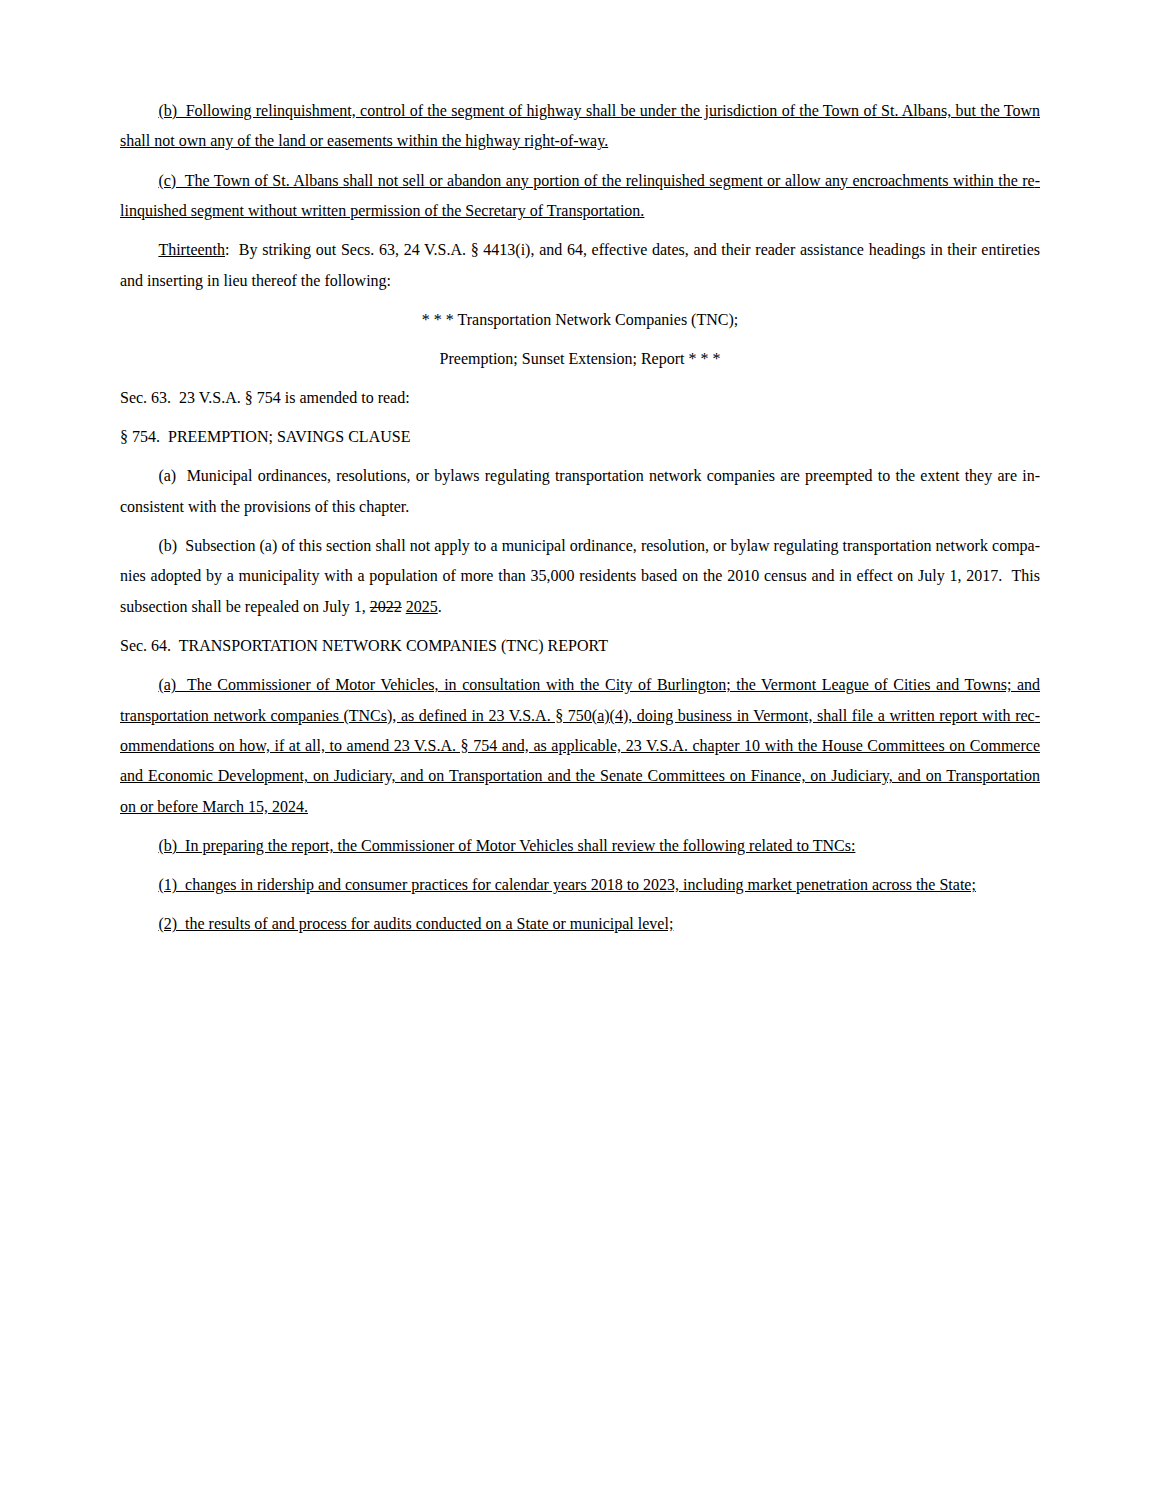(b) Following relinquishment, control of the segment of highway shall be under the jurisdiction of the Town of St. Albans, but the Town shall not own any of the land or easements within the highway right-of-way.
(c) The Town of St. Albans shall not sell or abandon any portion of the relinquished segment or allow any encroachments within the relinquished segment without written permission of the Secretary of Transportation.
Thirteenth: By striking out Secs. 63, 24 V.S.A. § 4413(i), and 64, effective dates, and their reader assistance headings in their entireties and inserting in lieu thereof the following:
* * * Transportation Network Companies (TNC);
Preemption; Sunset Extension; Report * * *
Sec. 63. 23 V.S.A. § 754 is amended to read:
§ 754. PREEMPTION; SAVINGS CLAUSE
(a) Municipal ordinances, resolutions, or bylaws regulating transportation network companies are preempted to the extent they are inconsistent with the provisions of this chapter.
(b) Subsection (a) of this section shall not apply to a municipal ordinance, resolution, or bylaw regulating transportation network companies adopted by a municipality with a population of more than 35,000 residents based on the 2010 census and in effect on July 1, 2017. This subsection shall be repealed on July 1, 2022 2025.
Sec. 64. TRANSPORTATION NETWORK COMPANIES (TNC) REPORT
(a) The Commissioner of Motor Vehicles, in consultation with the City of Burlington; the Vermont League of Cities and Towns; and transportation network companies (TNCs), as defined in 23 V.S.A. § 750(a)(4), doing business in Vermont, shall file a written report with recommendations on how, if at all, to amend 23 V.S.A. § 754 and, as applicable, 23 V.S.A. chapter 10 with the House Committees on Commerce and Economic Development, on Judiciary, and on Transportation and the Senate Committees on Finance, on Judiciary, and on Transportation on or before March 15, 2024.
(b) In preparing the report, the Commissioner of Motor Vehicles shall review the following related to TNCs:
(1) changes in ridership and consumer practices for calendar years 2018 to 2023, including market penetration across the State;
(2) the results of and process for audits conducted on a State or municipal level;